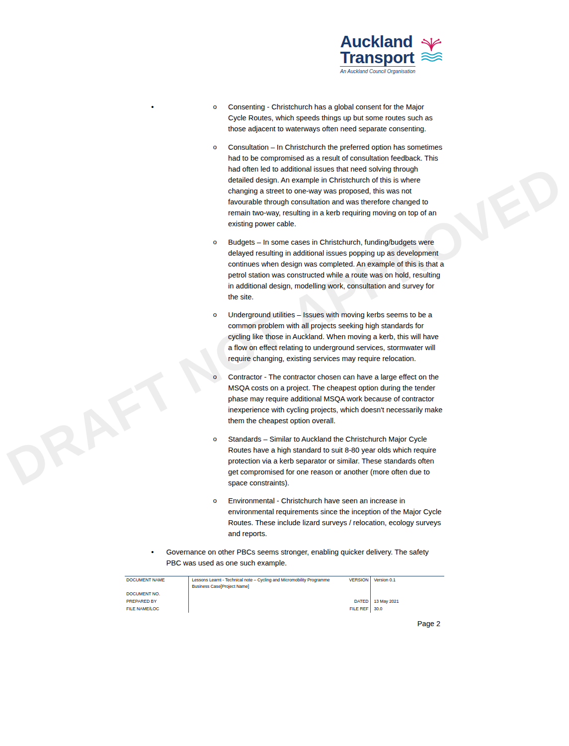DRAFT NOT APPROVED
Auckland
Transport
An Auckland Council Organisation
Consenting - Christchurch has a global consent for the Major Cycle Routes, which speeds things up but some routes such as those adjacent to waterways often need separate consenting.
Consultation – In Christchurch the preferred option has sometimes had to be compromised as a result of consultation feedback. This had often led to additional issues that need solving through detailed design. An example in Christchurch of this is where changing a street to one-way was proposed, this was not favourable through consultation and was therefore changed to remain two-way, resulting in a kerb requiring moving on top of an existing power cable.
Budgets – In some cases in Christchurch, funding/budgets were delayed resulting in additional issues popping up as development continues when design was completed. An example of this is that a petrol station was constructed while a route was on hold, resulting in additional design, modelling work, consultation and survey for the site.
Underground utilities – Issues with moving kerbs seems to be a common problem with all projects seeking high standards for cycling like those in Auckland. When moving a kerb, this will have a flow on effect relating to underground services, stormwater will require changing, existing services may require relocation.
Contractor - The contractor chosen can have a large effect on the MSQA costs on a project. The cheapest option during the tender phase may require additional MSQA work because of contractor inexperience with cycling projects, which doesn't necessarily make them the cheapest option overall.
Standards – Similar to Auckland the Christchurch Major Cycle Routes have a high standard to suit 8-80 year olds which require protection via a kerb separator or similar. These standards often get compromised for one reason or another (more often due to space constraints).
Environmental - Christchurch have seen an increase in environmental requirements since the inception of the Major Cycle Routes. These include lizard surveys / relocation, ecology surveys and reports.
Governance on other PBCs seems stronger, enabling quicker delivery. The safety PBC was used as one such example.
| Document Name | Lessons Learnt - Technical note – Cycling and Micromobility Programme Business Case[Project Name] | Version | Version 0.1 |
| Document No. | | | |
| Prepared By | | Dated | 13 May 2021 |
| File Name/Loc | | File Ref | 30.0 |
Page 2